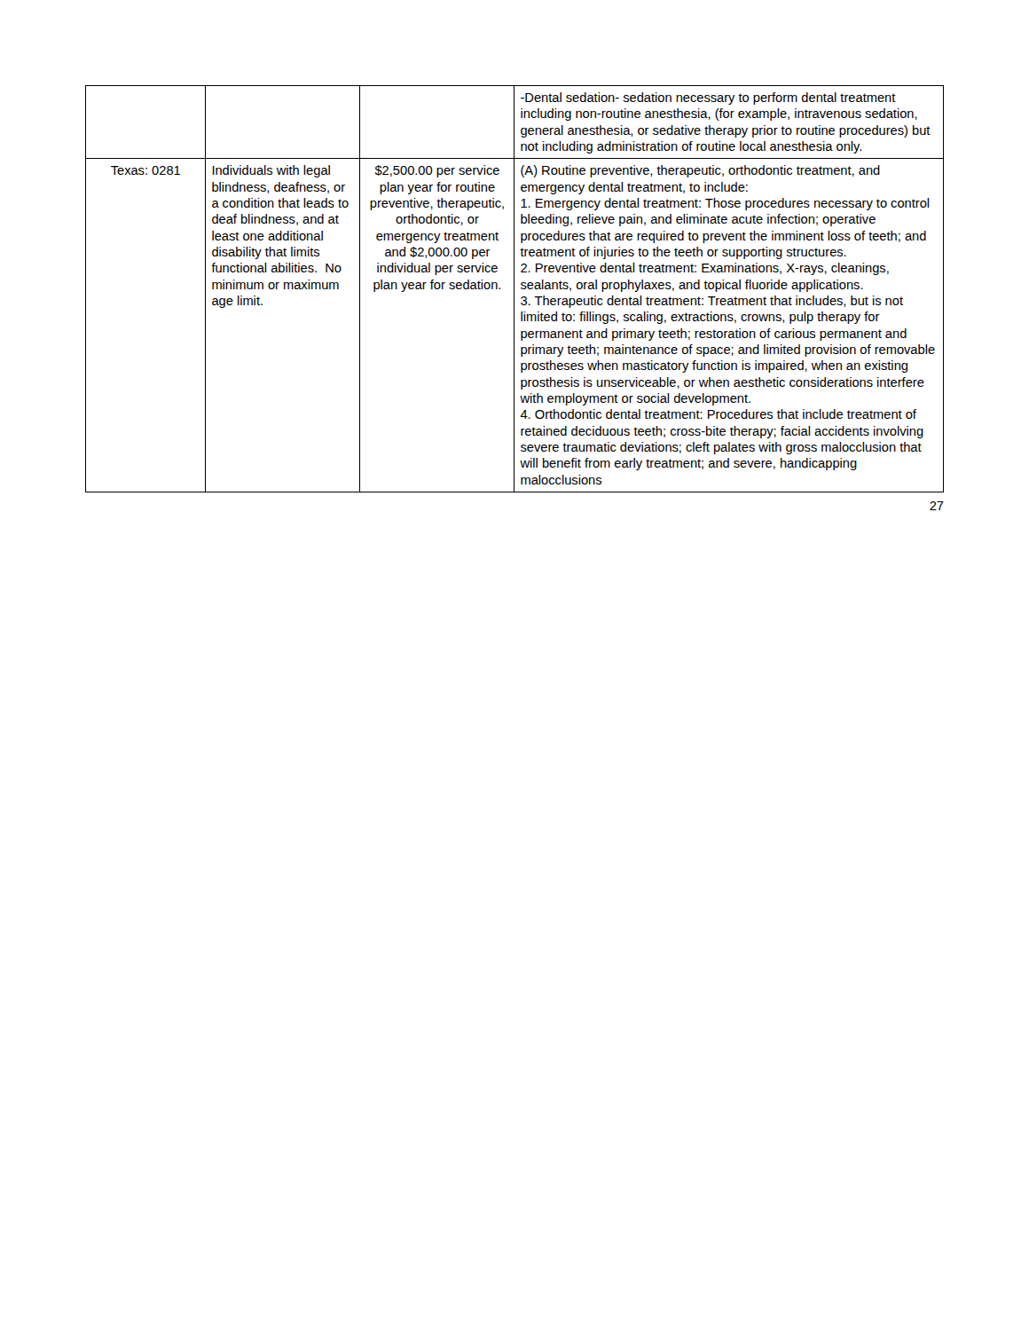| | | | -Dental sedation- sedation necessary to perform dental treatment including non-routine anesthesia, (for example, intravenous sedation, general anesthesia, or sedative therapy prior to routine procedures) but not including administration of routine local anesthesia only. |
| Texas: 0281 | Individuals with legal blindness, deafness, or a condition that leads to deaf blindness, and at least one additional disability that limits functional abilities. No minimum or maximum age limit. | $2,500.00 per service plan year for routine preventive, therapeutic, orthodontic, or emergency treatment and $2,000.00 per individual per service plan year for sedation. | (A) Routine preventive, therapeutic, orthodontic treatment, and emergency dental treatment, to include: 1. Emergency dental treatment: Those procedures necessary to control bleeding, relieve pain, and eliminate acute infection; operative procedures that are required to prevent the imminent loss of teeth; and treatment of injuries to the teeth or supporting structures. 2. Preventive dental treatment: Examinations, X-rays, cleanings, sealants, oral prophylaxes, and topical fluoride applications. 3. Therapeutic dental treatment: Treatment that includes, but is not limited to: fillings, scaling, extractions, crowns, pulp therapy for permanent and primary teeth; restoration of carious permanent and primary teeth; maintenance of space; and limited provision of removable prostheses when masticatory function is impaired, when an existing prosthesis is unserviceable, or when aesthetic considerations interfere with employment or social development. 4. Orthodontic dental treatment: Procedures that include treatment of retained deciduous teeth; cross-bite therapy; facial accidents involving severe traumatic deviations; cleft palates with gross malocclusion that will benefit from early treatment; and severe, handicapping malocclusions |
27